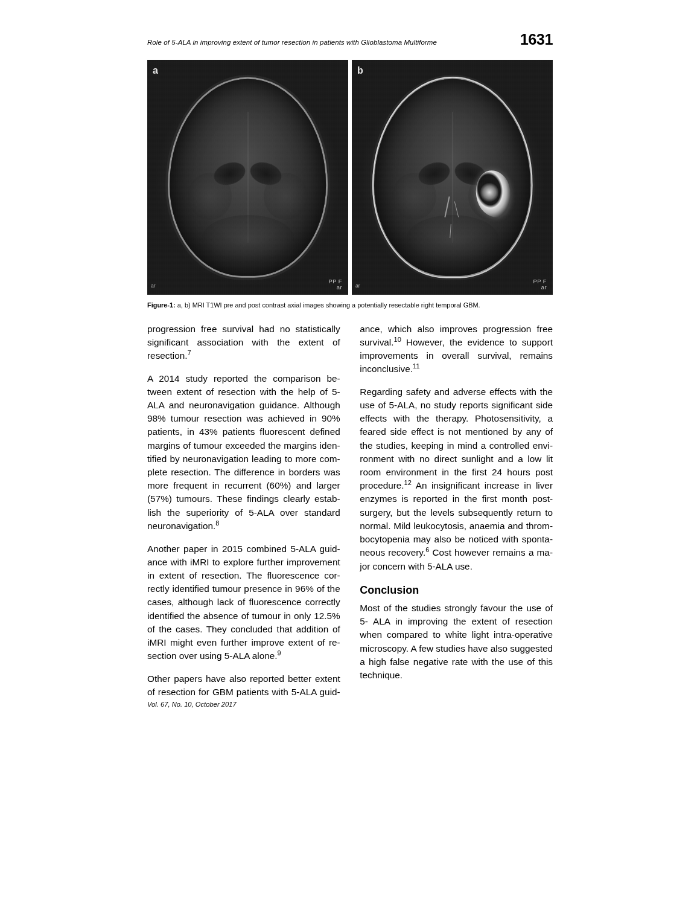Role of 5-ALA in improving extent of tumor resection in patients with Glioblastoma Multiforme
1631
a
ar PP F
ar
b
ar PP F
ar
Figure-1: a, b) MRI T1WI pre and post contrast axial images showing a potentially resectable right temporal GBM.
progression free survival had no statistically significant association with the extent of resection.7
A 2014 study reported the comparison between extent of resection with the help of 5-ALA and neuronavigation guidance. Although 98% tumour resection was achieved in 90% patients, in 43% patients fluorescent defined margins of tumour exceeded the margins identified by neuronavigation leading to more complete resection. The difference in borders was more frequent in recurrent (60%) and larger (57%) tumours. These findings clearly establish the superiority of 5-ALA over standard neuronavigation.8
Another paper in 2015 combined 5-ALA guidance with iMRI to explore further improvement in extent of resection. The fluorescence correctly identified tumour presence in 96% of the cases, although lack of fluorescence correctly identified the absence of tumour in only 12.5% of the cases. They concluded that addition of iMRI might even further improve extent of resection over using 5-ALA alone.9
Other papers have also reported better extent of resection for GBM patients with 5-ALA guidance, which also improves progression free survival.10 However, the evidence to support improvements in overall survival, remains inconclusive.11
Regarding safety and adverse effects with the use of 5-ALA, no study reports significant side effects with the therapy. Photosensitivity, a feared side effect is not mentioned by any of the studies, keeping in mind a controlled environment with no direct sunlight and a low lit room environment in the first 24 hours post procedure.12 An insignificant increase in liver enzymes is reported in the first month post-surgery, but the levels subsequently return to normal. Mild leukocytosis, anaemia and thrombocytopenia may also be noticed with spontaneous recovery.6 Cost however remains a major concern with 5-ALA use.
Conclusion
Most of the studies strongly favour the use of 5- ALA in improving the extent of resection when compared to white light intra-operative microscopy. A few studies have also suggested a high false negative rate with the use of this technique.
Vol. 67, No. 10, October 2017